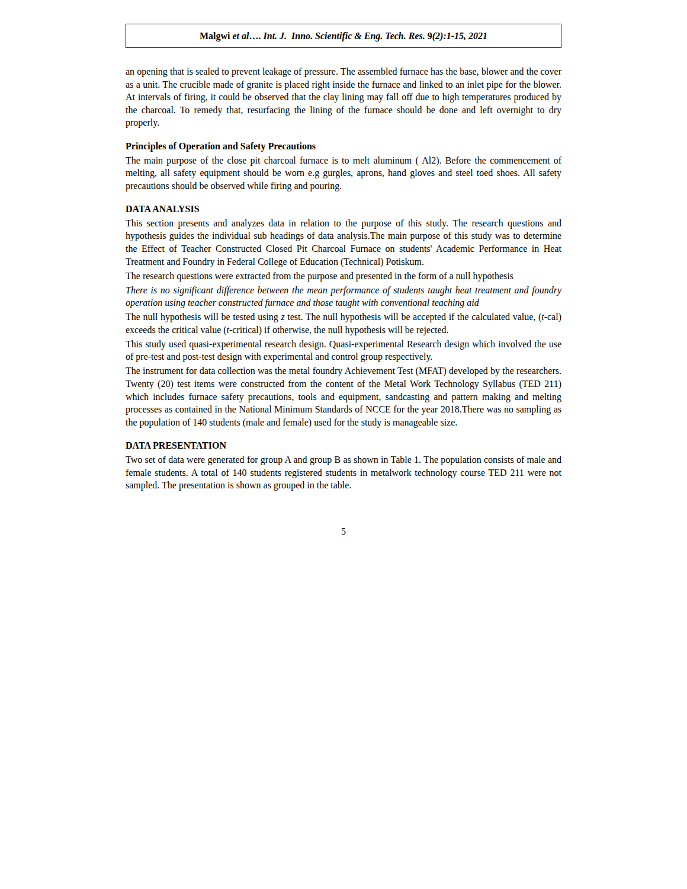Malgwi et al…. Int. J. Inno. Scientific & Eng. Tech. Res. 9(2):1-15, 2021
an opening that is sealed to prevent leakage of pressure. The assembled furnace has the base, blower and the cover as a unit. The crucible made of granite is placed right inside the furnace and linked to an inlet pipe for the blower. At intervals of firing, it could be observed that the clay lining may fall off due to high temperatures produced by the charcoal. To remedy that, resurfacing the lining of the furnace should be done and left overnight to dry properly.
Principles of Operation and Safety Precautions
The main purpose of the close pit charcoal furnace is to melt aluminum ( Al2). Before the commencement of melting, all safety equipment should be worn e.g gurgles, aprons, hand gloves and steel toed shoes. All safety precautions should be observed while firing and pouring.
DATA ANALYSIS
This section presents and analyzes data in relation to the purpose of this study. The research questions and hypothesis guides the individual sub headings of data analysis.The main purpose of this study was to determine the Effect of Teacher Constructed Closed Pit Charcoal Furnace on students' Academic Performance in Heat Treatment and Foundry in Federal College of Education (Technical) Potiskum.
The research questions were extracted from the purpose and presented in the form of a null hypothesis
There is no significant difference between the mean performance of students taught heat treatment and foundry operation using teacher constructed furnace and those taught with conventional teaching aid
The null hypothesis will be tested using z test. The null hypothesis will be accepted if the calculated value, (t-cal) exceeds the critical value (t-critical) if otherwise, the null hypothesis will be rejected.
This study used quasi-experimental research design. Quasi-experimental Research design which involved the use of pre-test and post-test design with experimental and control group respectively.
The instrument for data collection was the metal foundry Achievement Test (MFAT) developed by the researchers. Twenty (20) test items were constructed from the content of the Metal Work Technology Syllabus (TED 211) which includes furnace safety precautions, tools and equipment, sandcasting and pattern making and melting processes as contained in the National Minimum Standards of NCCE for the year 2018.There was no sampling as the population of 140 students (male and female) used for the study is manageable size.
DATA PRESENTATION
Two set of data were generated for group A and group B as shown in Table 1. The population consists of male and female students. A total of 140 students registered students in metalwork technology course TED 211 were not sampled. The presentation is shown as grouped in the table.
5